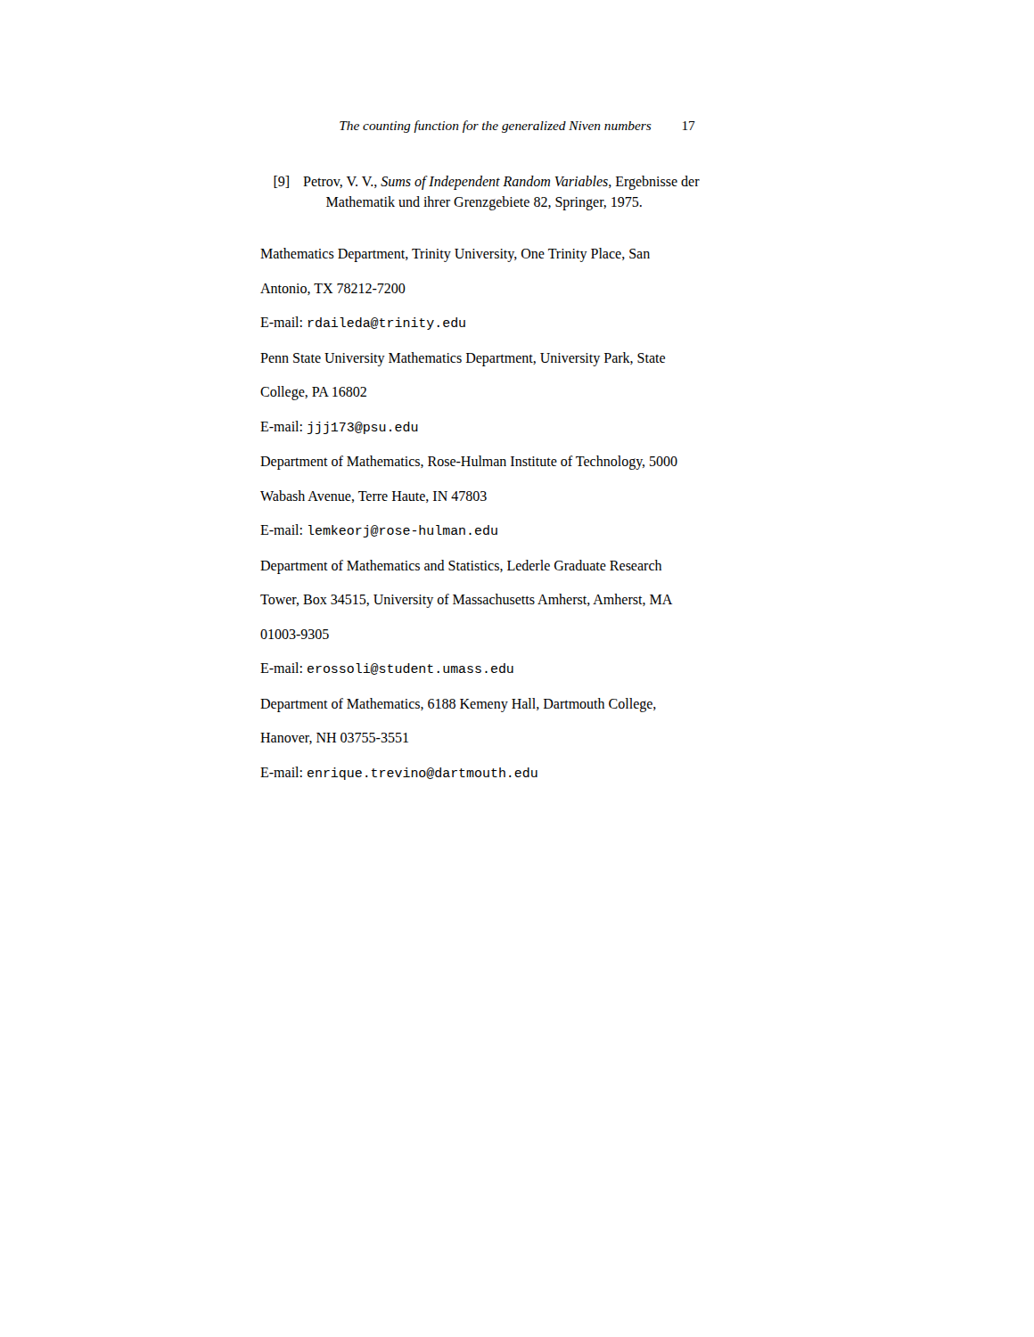The counting function for the generalized Niven numbers 17
[9] Petrov, V. V., Sums of Independent Random Variables, Ergebnisse der Mathematik und ihrer Grenzgebiete 82, Springer, 1975.
Mathematics Department, Trinity University, One Trinity Place, San Antonio, TX 78212-7200 E-mail: rdaileda@trinity.edu Penn State University Mathematics Department, University Park, State College, PA 16802 E-mail: jjj173@psu.edu Department of Mathematics, Rose-Hulman Institute of Technology, 5000 Wabash Avenue, Terre Haute, IN 47803 E-mail: lemkeorj@rose-hulman.edu Department of Mathematics and Statistics, Lederle Graduate Research Tower, Box 34515, University of Massachusetts Amherst, Amherst, MA 01003-9305 E-mail: erossoli@student.umass.edu Department of Mathematics, 6188 Kemeny Hall, Dartmouth College, Hanover, NH 03755-3551 E-mail: enrique.trevino@dartmouth.edu